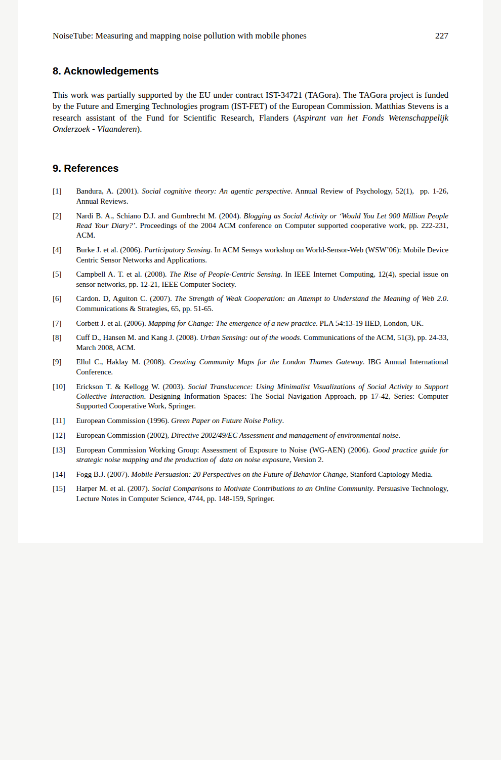NoiseTube: Measuring and mapping noise pollution with mobile phones 227
8. Acknowledgements
This work was partially supported by the EU under contract IST-34721 (TAGora). The TAGora project is funded by the Future and Emerging Technologies program (IST-FET) of the European Commission. Matthias Stevens is a research assistant of the Fund for Scientific Research, Flanders (Aspirant van het Fonds Wetenschappelijk Onderzoek - Vlaanderen).
9. References
[1] Bandura, A. (2001). Social cognitive theory: An agentic perspective. Annual Review of Psychology, 52(1), pp. 1-26, Annual Reviews.
[2] Nardi B. A., Schiano D.J. and Gumbrecht M. (2004). Blogging as Social Activity or ‘Would You Let 900 Million People Read Your Diary?’. Proceedings of the 2004 ACM conference on Computer supported cooperative work, pp. 222-231, ACM.
[4] Burke J. et al. (2006). Participatory Sensing. In ACM Sensys workshop on World-Sensor-Web (WSW’06): Mobile Device Centric Sensor Networks and Applications.
[5] Campbell A. T. et al. (2008). The Rise of People-Centric Sensing. In IEEE Internet Computing, 12(4), special issue on sensor networks, pp. 12-21, IEEE Computer Society.
[6] Cardon. D, Aguiton C. (2007). The Strength of Weak Cooperation: an Attempt to Understand the Meaning of Web 2.0. Communications & Strategies, 65, pp. 51-65.
[7] Corbett J. et al. (2006). Mapping for Change: The emergence of a new practice. PLA 54:13-19 IIED, London, UK.
[8] Cuff D., Hansen M. and Kang J. (2008). Urban Sensing: out of the woods. Communications of the ACM, 51(3), pp. 24-33, March 2008, ACM.
[9] Ellul C., Haklay M. (2008). Creating Community Maps for the London Thames Gateway. IBG Annual International Conference.
[10] Erickson T. & Kellogg W. (2003). Social Translucence: Using Minimalist Visualizations of Social Activity to Support Collective Interaction. Designing Information Spaces: The Social Navigation Approach, pp 17-42, Series: Computer Supported Cooperative Work, Springer.
[11] European Commission (1996). Green Paper on Future Noise Policy.
[12] European Commission (2002), Directive 2002/49/EC Assessment and management of environmental noise.
[13] European Commission Working Group: Assessment of Exposure to Noise (WG-AEN) (2006). Good practice guide for strategic noise mapping and the production of data on noise exposure, Version 2.
[14] Fogg B.J. (2007). Mobile Persuasion: 20 Perspectives on the Future of Behavior Change, Stanford Captology Media.
[15] Harper M. et al. (2007). Social Comparisons to Motivate Contributions to an Online Community. Persuasive Technology, Lecture Notes in Computer Science, 4744, pp. 148-159, Springer.